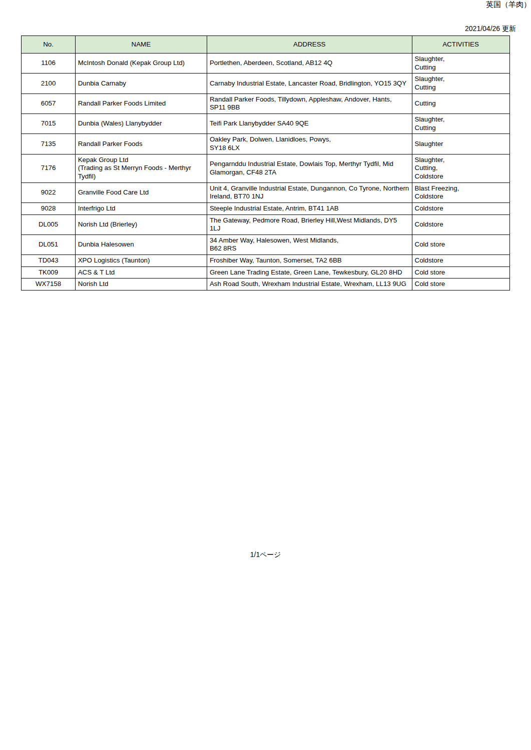英国（羊肉）
2021/04/26 更新
| No. | NAME | ADDRESS | ACTIVITIES |
| --- | --- | --- | --- |
| 1106 | McIntosh Donald (Kepak Group Ltd) | Portlethen, Aberdeen, Scotland, AB12 4Q | Slaughter, Cutting |
| 2100 | Dunbia Carnaby | Carnaby Industrial Estate, Lancaster Road, Bridlington, YO15 3QY | Slaughter, Cutting |
| 6057 | Randall Parker Foods Limited | Randall Parker Foods, Tillydown, Appleshaw, Andover, Hants, SP11 9BB | Cutting |
| 7015 | Dunbia (Wales) Llanybydder | Teifi Park Llanybydder SA40 9QE | Slaughter, Cutting |
| 7135 | Randall Parker Foods | Oakley Park, Dolwen, Llanidloes, Powys, SY18 6LX | Slaughter |
| 7176 | Kepak Group Ltd (Trading as St Merryn Foods - Merthyr Tydfil) | Pengarnddu Industrial Estate, Dowlais Top, Merthyr Tydfil, Mid Glamorgan, CF48 2TA | Slaughter, Cutting, Coldstore |
| 9022 | Granville Food Care Ltd | Unit 4, Granville Industrial Estate, Dungannon, Co Tyrone, Northern Ireland, BT70 1NJ | Blast Freezing, Coldstore |
| 9028 | Interfrigo Ltd | Steeple Industrial Estate, Antrim, BT41 1AB | Coldstore |
| DL005 | Norish Ltd (Brierley) | The Gateway, Pedmore Road, Brierley Hill,West Midlands, DY5 1LJ | Coldstore |
| DL051 | Dunbia Halesowen | 34 Amber Way, Halesowen, West Midlands, B62 8RS | Cold store |
| TD043 | XPO Logistics (Taunton) | Froshiber Way, Taunton, Somerset, TA2 6BB | Coldstore |
| TK009 | ACS & T Ltd | Green Lane Trading Estate, Green Lane, Tewkesbury, GL20 8HD | Cold store |
| WX7158 | Norish Ltd | Ash Road South, Wrexham Industrial Estate, Wrexham, LL13 9UG | Cold store |
1/1ページ